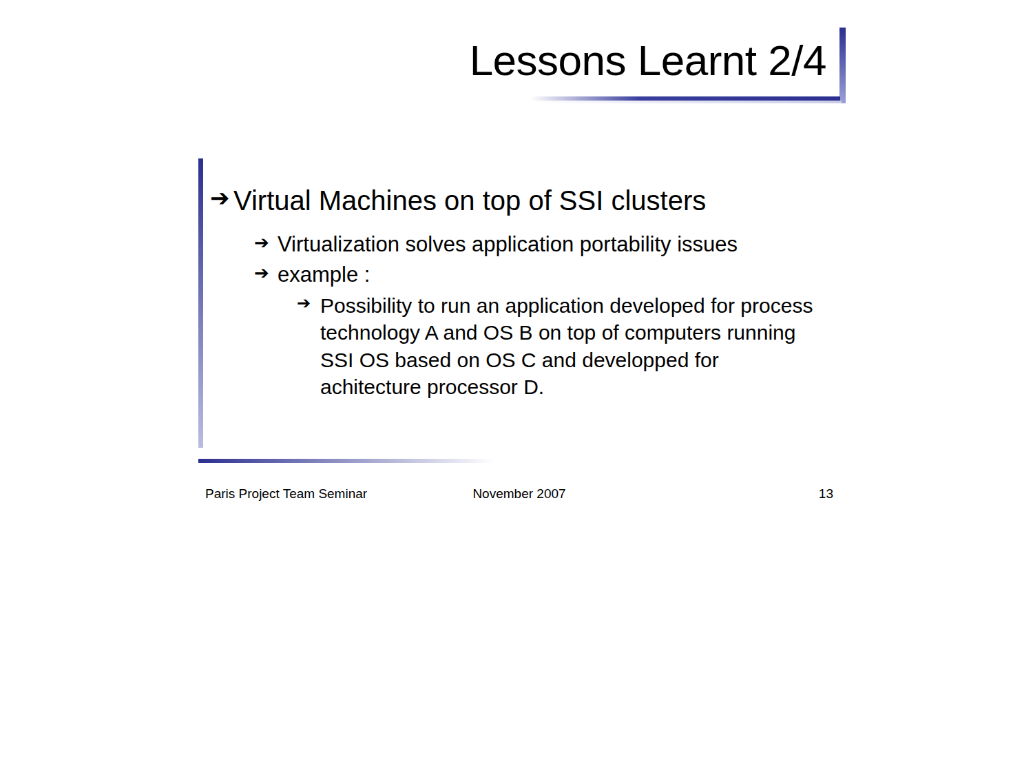Lessons Learnt 2/4
Virtual Machines on top of SSI clusters
Virtualization solves application portability issues
example :
Possibility to run an application developed for process technology A and OS B on top of computers running SSI OS based on OS C and developped for achitecture processor D.
Paris Project Team Seminar November 2007 13